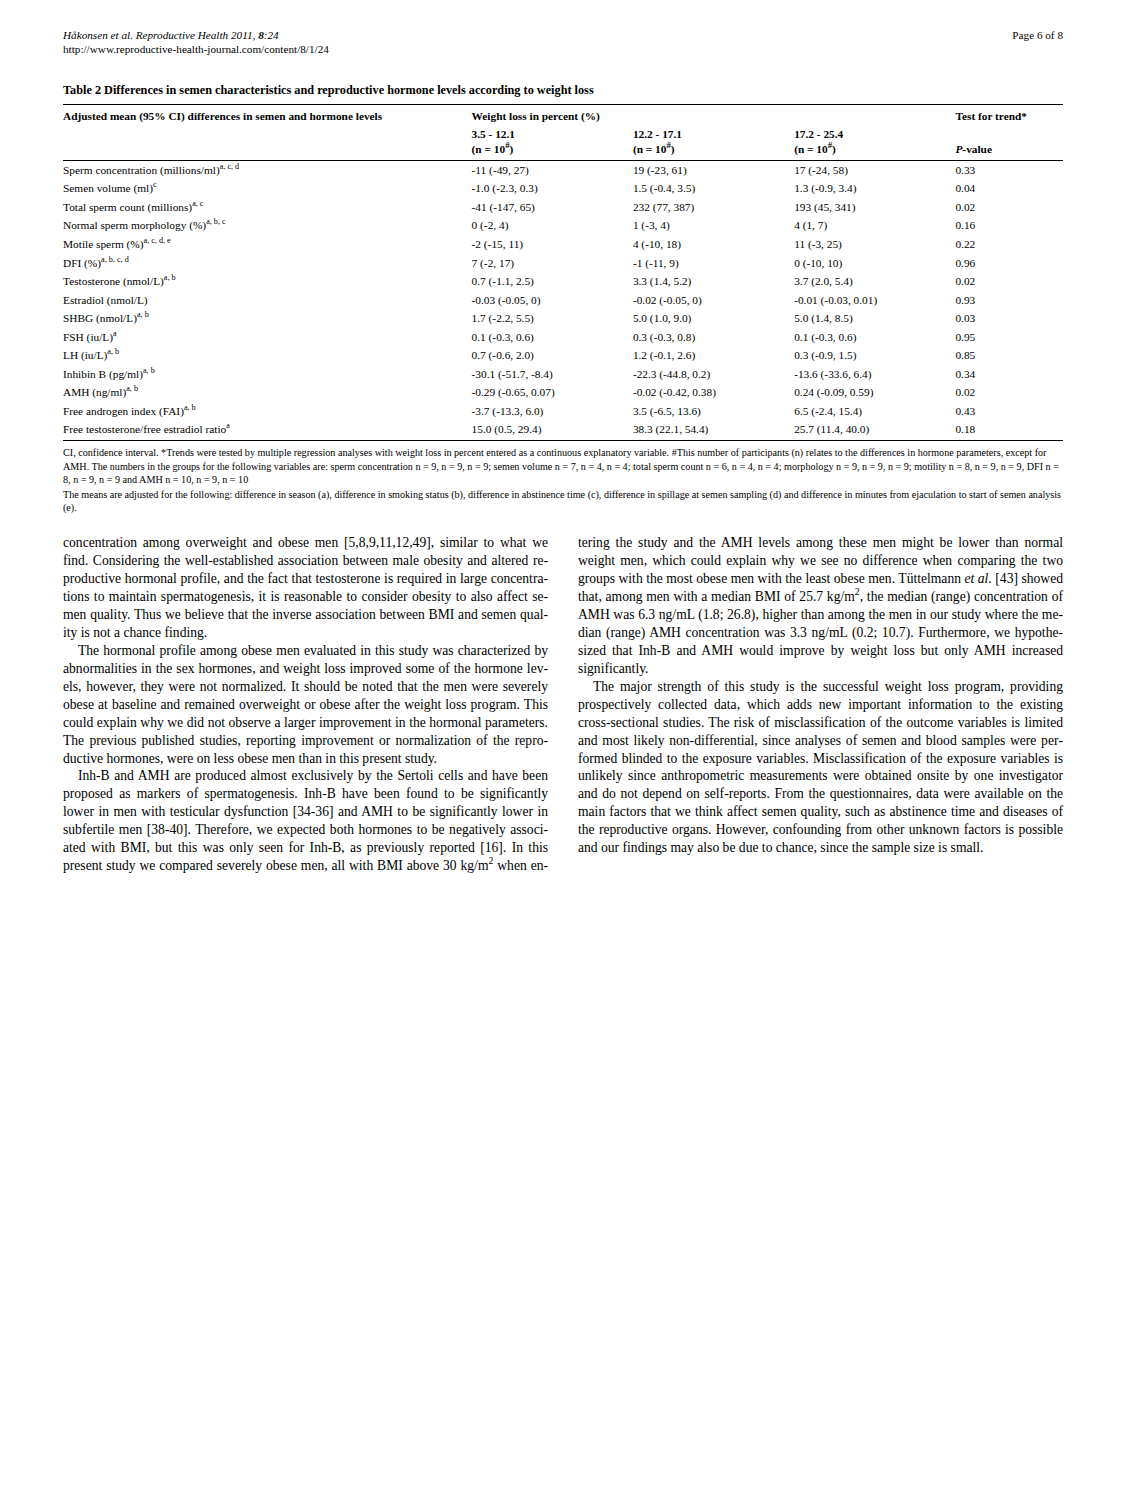Håkonsen et al. Reproductive Health 2011, 8:24
http://www.reproductive-health-journal.com/content/8/1/24
Page 6 of 8
Table 2 Differences in semen characteristics and reproductive hormone levels according to weight loss
| Adjusted mean (95% CI) differences in semen and hormone levels | Weight loss in percent (%) | Test for trend* |
| --- | --- | --- |
| | 3.5 - 12.1 (n = 10 # ) | 12.2 - 17.1 (n = 10 # ) | 17.2 - 25.4 (n = 10 # ) | P -value |
| Sperm concentration (millions/ml) a, c, d | -11 (-49, 27) | 19 (-23, 61) | 17 (-24, 58) | 0.33 |
| Semen volume (ml) c | -1.0 (-2.3, 0.3) | 1.5 (-0.4, 3.5) | 1.3 (-0.9, 3.4) | 0.04 |
| Total sperm count (millions) a, c | -41 (-147, 65) | 232 (77, 387) | 193 (45, 341) | 0.02 |
| Normal sperm morphology (%) a, b, c | 0 (-2, 4) | 1 (-3, 4) | 4 (1, 7) | 0.16 |
| Motile sperm (%) a, c, d, e | -2 (-15, 11) | 4 (-10, 18) | 11 (-3, 25) | 0.22 |
| DFI (%) a, b, c, d | 7 (-2, 17) | -1 (-11, 9) | 0 (-10, 10) | 0.96 |
| Testosterone (nmol/L) a, b | 0.7 (-1.1, 2.5) | 3.3 (1.4, 5.2) | 3.7 (2.0, 5.4) | 0.02 |
| Estradiol (nmol/L) | -0.03 (-0.05, 0) | -0.02 (-0.05, 0) | -0.01 (-0.03, 0.01) | 0.93 |
| SHBG (nmol/L) a, b | 1.7 (-2.2, 5.5) | 5.0 (1.0, 9.0) | 5.0 (1.4, 8.5) | 0.03 |
| FSH (iu/L) a | 0.1 (-0.3, 0.6) | 0.3 (-0.3, 0.8) | 0.1 (-0.3, 0.6) | 0.95 |
| LH (iu/L) a, b | 0.7 (-0.6, 2.0) | 1.2 (-0.1, 2.6) | 0.3 (-0.9, 1.5) | 0.85 |
| Inhibin B (pg/ml) a, b | -30.1 (-51.7, -8.4) | -22.3 (-44.8, 0.2) | -13.6 (-33.6, 6.4) | 0.34 |
| AMH (ng/ml) a, b | -0.29 (-0.65, 0.07) | -0.02 (-0.42, 0.38) | 0.24 (-0.09, 0.59) | 0.02 |
| Free androgen index (FAI) a, b | -3.7 (-13.3, 6.0) | 3.5 (-6.5, 13.6) | 6.5 (-2.4, 15.4) | 0.43 |
| Free testosterone/free estradiol ratio a | 15.0 (0.5, 29.4) | 38.3 (22.1, 54.4) | 25.7 (11.4, 40.0) | 0.18 |
CI, confidence interval. *Trends were tested by multiple regression analyses with weight loss in percent entered as a continuous explanatory variable. #This number of participants (n) relates to the differences in hormone parameters, except for AMH. The numbers in the groups for the following variables are: sperm concentration n = 9, n = 9, n = 9; semen volume n = 7, n = 4, n = 4; total sperm count n = 6, n = 4, n = 4; morphology n = 9, n = 9, n = 9; motility n = 8, n = 9, n = 9, DFI n = 8, n = 9, n = 9 and AMH n = 10, n = 9, n = 10
The means are adjusted for the following: difference in season (a), difference in smoking status (b), difference in abstinence time (c), difference in spillage at semen sampling (d) and difference in minutes from ejaculation to start of semen analysis (e).
concentration among overweight and obese men [5,8,9,11,12,49], similar to what we find. Considering the well-established association between male obesity and altered reproductive hormonal profile, and the fact that testosterone is required in large concentrations to maintain spermatogenesis, it is reasonable to consider obesity to also affect semen quality. Thus we believe that the inverse association between BMI and semen quality is not a chance finding.
The hormonal profile among obese men evaluated in this study was characterized by abnormalities in the sex hormones, and weight loss improved some of the hormone levels, however, they were not normalized. It should be noted that the men were severely obese at baseline and remained overweight or obese after the weight loss program. This could explain why we did not observe a larger improvement in the hormonal parameters. The previous published studies, reporting improvement or normalization of the reproductive hormones, were on less obese men than in this present study.
Inh-B and AMH are produced almost exclusively by the Sertoli cells and have been proposed as markers of spermatogenesis. Inh-B have been found to be significantly lower in men with testicular dysfunction [34-36] and AMH to be significantly lower in subfertile men [38-40]. Therefore, we expected both hormones to be negatively associated with BMI, but this was only seen for Inh-B, as previously reported [16]. In this present study we compared severely obese men, all with BMI above 30 kg/m2 when entering the study and the AMH levels among these men might be lower than normal weight men, which could explain why we see no difference when comparing the two groups with the most obese men with the least obese men. Tüttelmann et al. [43] showed that, among men with a median BMI of 25.7 kg/m2, the median (range) concentration of AMH was 6.3 ng/mL (1.8; 26.8), higher than among the men in our study where the median (range) AMH concentration was 3.3 ng/mL (0.2; 10.7). Furthermore, we hypothesized that Inh-B and AMH would improve by weight loss but only AMH increased significantly.
The major strength of this study is the successful weight loss program, providing prospectively collected data, which adds new important information to the existing cross-sectional studies. The risk of misclassification of the outcome variables is limited and most likely non-differential, since analyses of semen and blood samples were performed blinded to the exposure variables. Misclassification of the exposure variables is unlikely since anthropometric measurements were obtained onsite by one investigator and do not depend on self-reports. From the questionnaires, data were available on the main factors that we think affect semen quality, such as abstinence time and diseases of the reproductive organs. However, confounding from other unknown factors is possible and our findings may also be due to chance, since the sample size is small.